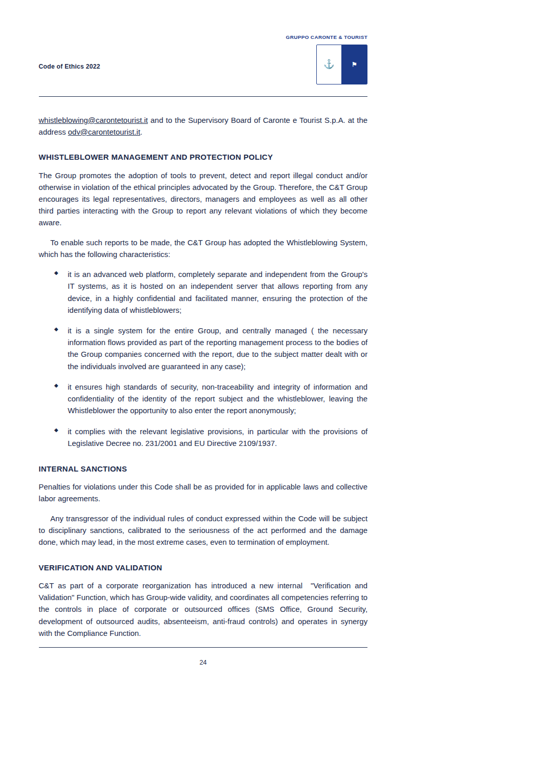Code of Ethics 2022
GRUPPO CARONTE & TOURIST
⚓
⚑
whistleblowing@carontetourist.it and to the Supervisory Board of Caronte e Tourist S.p.A. at the address odv@carontetourist.it.
Whistleblower management and protection policy
The Group promotes the adoption of tools to prevent, detect and report illegal conduct and/or otherwise in violation of the ethical principles advocated by the Group. Therefore, the C&T Group encourages its legal representatives, directors, managers and employees as well as all other third parties interacting with the Group to report any relevant violations of which they become aware.
To enable such reports to be made, the C&T Group has adopted the Whistleblowing System, which has the following characteristics:
it is an advanced web platform, completely separate and independent from the Group's IT systems, as it is hosted on an independent server that allows reporting from any device, in a highly confidential and facilitated manner, ensuring the protection of the identifying data of whistleblowers;
it is a single system for the entire Group, and centrally managed ( the necessary information flows provided as part of the reporting management process to the bodies of the Group companies concerned with the report, due to the subject matter dealt with or the individuals involved are guaranteed in any case);
it ensures high standards of security, non-traceability and integrity of information and confidentiality of the identity of the report subject and the whistleblower, leaving the Whistleblower the opportunity to also enter the report anonymously;
it complies with the relevant legislative provisions, in particular with the provisions of Legislative Decree no. 231/2001 and EU Directive 2109/1937.
Internal sanctions
Penalties for violations under this Code shall be as provided for in applicable laws and collective labor agreements.
Any transgressor of the individual rules of conduct expressed within the Code will be subject to disciplinary sanctions, calibrated to the seriousness of the act performed and the damage done, which may lead, in the most extreme cases, even to termination of employment.
Verification and validation
C&T as part of a corporate reorganization has introduced a new internal "Verification and Validation" Function, which has Group-wide validity, and coordinates all competencies referring to the controls in place of corporate or outsourced offices (SMS Office, Ground Security, development of outsourced audits, absenteeism, anti-fraud controls) and operates in synergy with the Compliance Function.
24